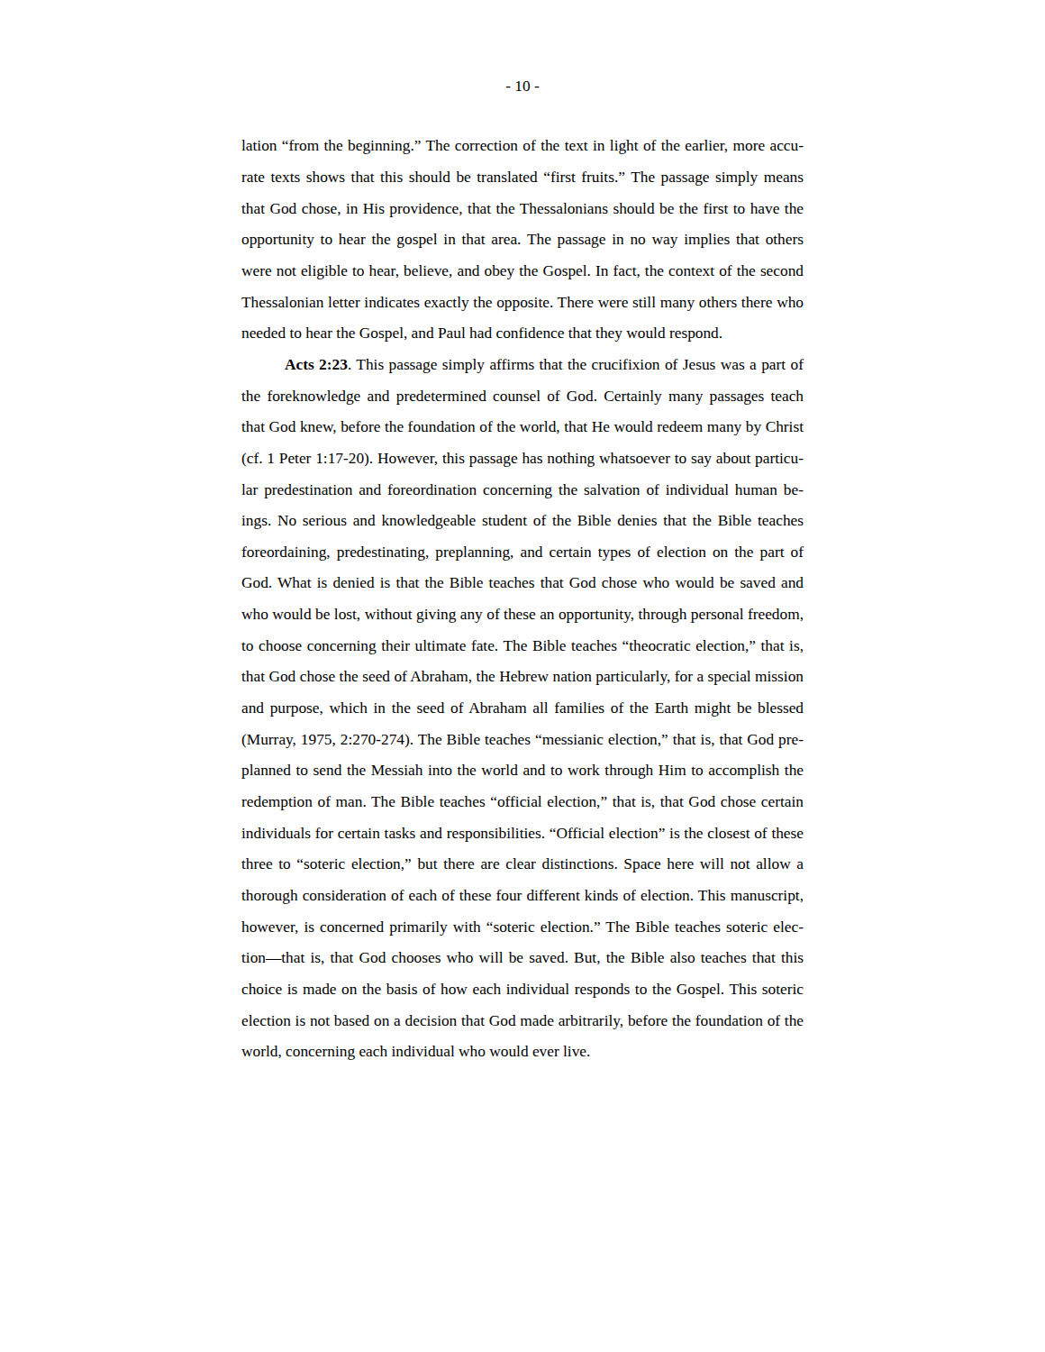- 10 -
lation “from the beginning.” The correction of the text in light of the earlier, more accurate texts shows that this should be translated “first fruits.” The passage simply means that God chose, in His providence, that the Thessalonians should be the first to have the opportunity to hear the gospel in that area. The passage in no way implies that others were not eligible to hear, believe, and obey the Gospel. In fact, the context of the second Thessalonian letter indicates exactly the opposite. There were still many others there who needed to hear the Gospel, and Paul had confidence that they would respond.
Acts 2:23. This passage simply affirms that the crucifixion of Jesus was a part of the foreknowledge and predetermined counsel of God. Certainly many passages teach that God knew, before the foundation of the world, that He would redeem many by Christ (cf. 1 Peter 1:17-20). However, this passage has nothing whatsoever to say about particular predestination and foreordination concerning the salvation of individual human beings. No serious and knowledgeable student of the Bible denies that the Bible teaches foreordaining, predestinating, preplanning, and certain types of election on the part of God. What is denied is that the Bible teaches that God chose who would be saved and who would be lost, without giving any of these an opportunity, through personal freedom, to choose concerning their ultimate fate. The Bible teaches “theocratic election,” that is, that God chose the seed of Abraham, the Hebrew nation particularly, for a special mission and purpose, which in the seed of Abraham all families of the Earth might be blessed (Murray, 1975, 2:270-274). The Bible teaches “messianic election,” that is, that God preplanned to send the Messiah into the world and to work through Him to accomplish the redemption of man. The Bible teaches “official election,” that is, that God chose certain individuals for certain tasks and responsibilities. “Official election” is the closest of these three to “soteric election,” but there are clear distinctions. Space here will not allow a thorough consideration of each of these four different kinds of election. This manuscript, however, is concerned primarily with “soteric election.” The Bible teaches soteric election—that is, that God chooses who will be saved. But, the Bible also teaches that this choice is made on the basis of how each individual responds to the Gospel. This soteric election is not based on a decision that God made arbitrarily, before the foundation of the world, concerning each individual who would ever live.